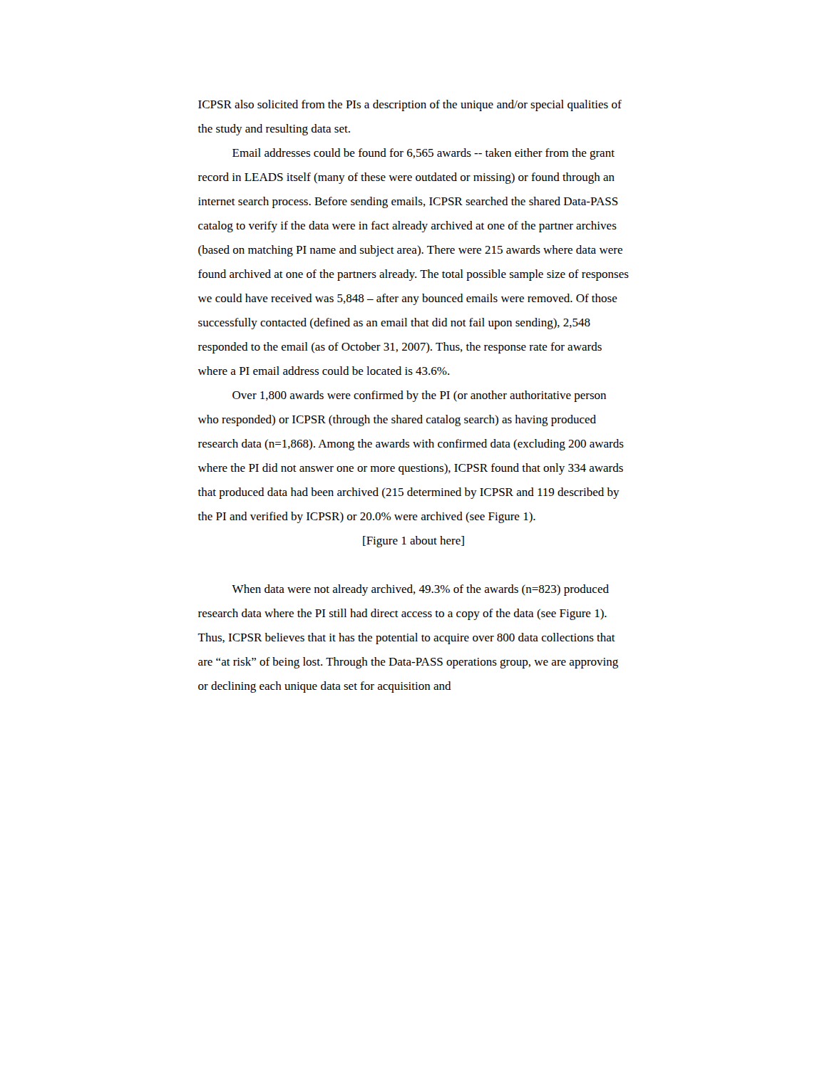ICPSR also solicited from the PIs a description of the unique and/or special qualities of the study and resulting data set.
Email addresses could be found for 6,565 awards -- taken either from the grant record in LEADS itself (many of these were outdated or missing) or found through an internet search process. Before sending emails, ICPSR searched the shared Data-PASS catalog to verify if the data were in fact already archived at one of the partner archives (based on matching PI name and subject area). There were 215 awards where data were found archived at one of the partners already. The total possible sample size of responses we could have received was 5,848 – after any bounced emails were removed. Of those successfully contacted (defined as an email that did not fail upon sending), 2,548 responded to the email (as of October 31, 2007). Thus, the response rate for awards where a PI email address could be located is 43.6%.
Over 1,800 awards were confirmed by the PI (or another authoritative person who responded) or ICPSR (through the shared catalog search) as having produced research data (n=1,868). Among the awards with confirmed data (excluding 200 awards where the PI did not answer one or more questions), ICPSR found that only 334 awards that produced data had been archived (215 determined by ICPSR and 119 described by the PI and verified by ICPSR) or 20.0% were archived (see Figure 1).
[Figure 1 about here]
When data were not already archived, 49.3% of the awards (n=823) produced research data where the PI still had direct access to a copy of the data (see Figure 1). Thus, ICPSR believes that it has the potential to acquire over 800 data collections that are “at risk” of being lost. Through the Data-PASS operations group, we are approving or declining each unique data set for acquisition and